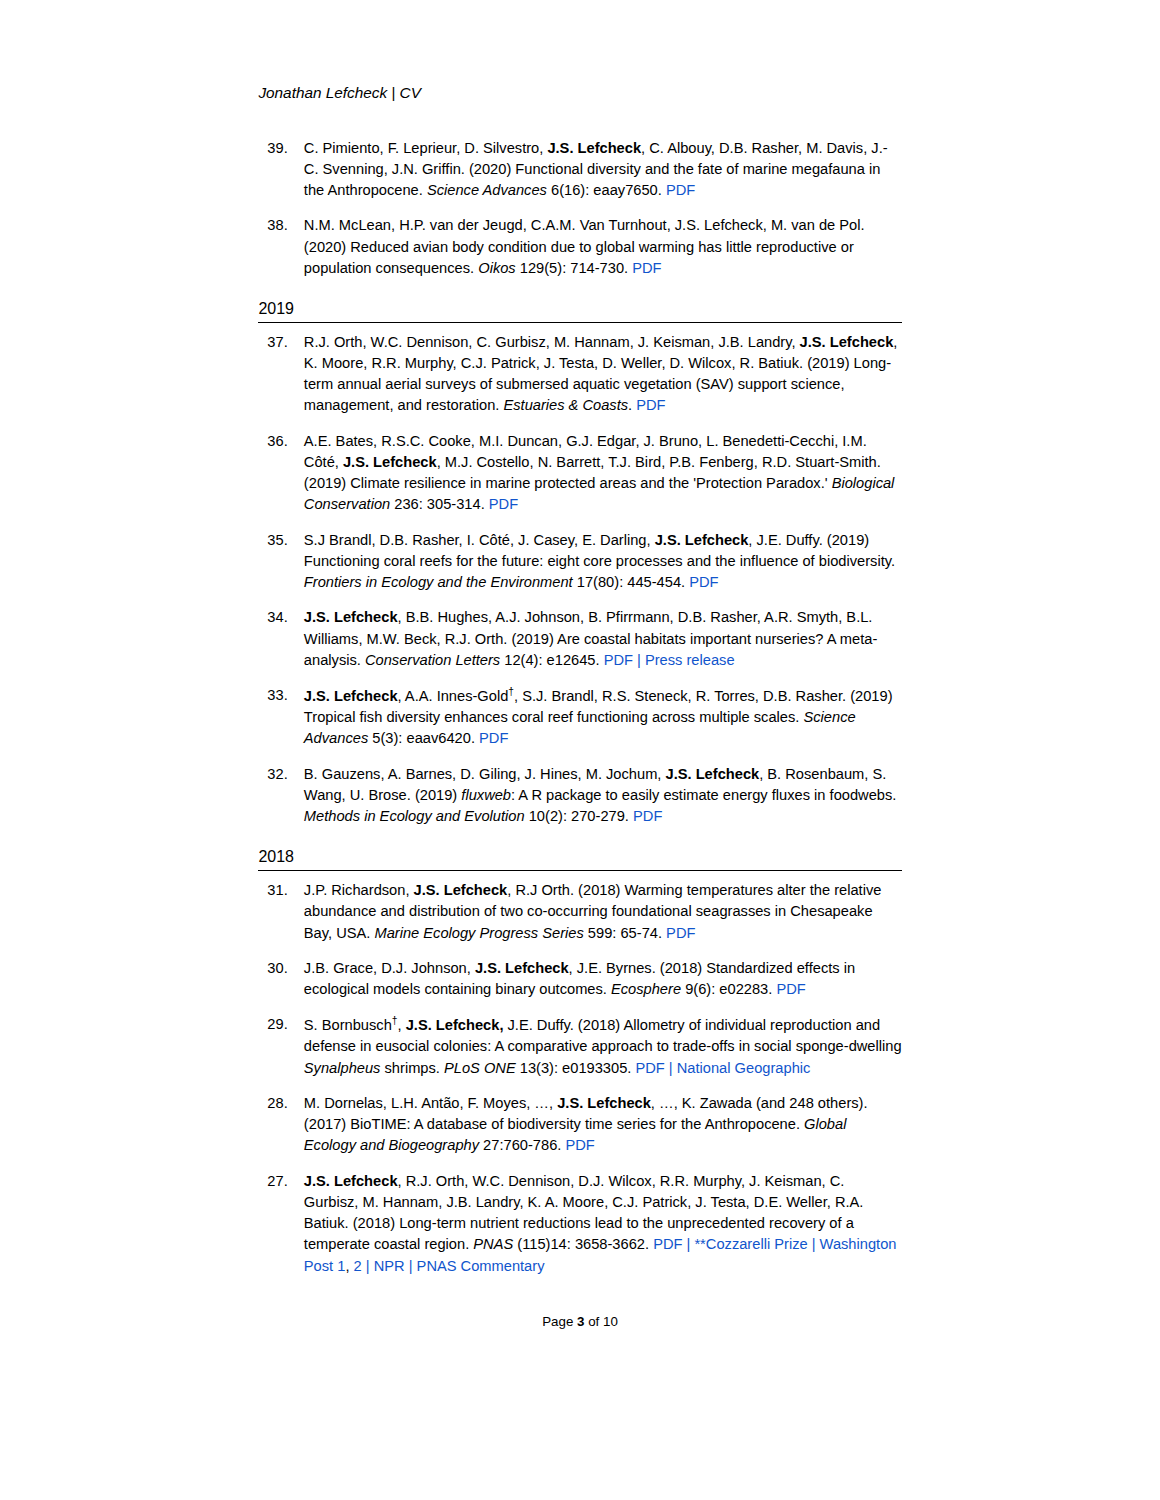Jonathan Lefcheck | CV
39. C. Pimiento, F. Leprieur, D. Silvestro, J.S. Lefcheck, C. Albouy, D.B. Rasher, M. Davis, J.-C. Svenning, J.N. Griffin. (2020) Functional diversity and the fate of marine megafauna in the Anthropocene. Science Advances 6(16): eaay7650. PDF
38. N.M. McLean, H.P. van der Jeugd, C.A.M. Van Turnhout, J.S. Lefcheck, M. van de Pol. (2020) Reduced avian body condition due to global warming has little reproductive or population consequences. Oikos 129(5): 714-730. PDF
2019
37. R.J. Orth, W.C. Dennison, C. Gurbisz, M. Hannam, J. Keisman, J.B. Landry, J.S. Lefcheck, K. Moore, R.R. Murphy, C.J. Patrick, J. Testa, D. Weller, D. Wilcox, R. Batiuk. (2019) Long-term annual aerial surveys of submersed aquatic vegetation (SAV) support science, management, and restoration. Estuaries & Coasts. PDF
36. A.E. Bates, R.S.C. Cooke, M.I. Duncan, G.J. Edgar, J. Bruno, L. Benedetti-Cecchi, I.M. Côté, J.S. Lefcheck, M.J. Costello, N. Barrett, T.J. Bird, P.B. Fenberg, R.D. Stuart-Smith. (2019) Climate resilience in marine protected areas and the 'Protection Paradox.' Biological Conservation 236: 305-314. PDF
35. S.J Brandl, D.B. Rasher, I. Côté, J. Casey, E. Darling, J.S. Lefcheck, J.E. Duffy. (2019) Functioning coral reefs for the future: eight core processes and the influence of biodiversity. Frontiers in Ecology and the Environment 17(80): 445-454. PDF
34. J.S. Lefcheck, B.B. Hughes, A.J. Johnson, B. Pfirrmann, D.B. Rasher, A.R. Smyth, B.L. Williams, M.W. Beck, R.J. Orth. (2019) Are coastal habitats important nurseries? A meta-analysis. Conservation Letters 12(4): e12645. PDF | Press release
33. J.S. Lefcheck, A.A. Innes-Gold†, S.J. Brandl, R.S. Steneck, R. Torres, D.B. Rasher. (2019) Tropical fish diversity enhances coral reef functioning across multiple scales. Science Advances 5(3): eaav6420. PDF
32. B. Gauzens, A. Barnes, D. Giling, J. Hines, M. Jochum, J.S. Lefcheck, B. Rosenbaum, S. Wang, U. Brose. (2019) fluxweb: A R package to easily estimate energy fluxes in foodwebs. Methods in Ecology and Evolution 10(2): 270-279. PDF
2018
31. J.P. Richardson, J.S. Lefcheck, R.J Orth. (2018) Warming temperatures alter the relative abundance and distribution of two co-occurring foundational seagrasses in Chesapeake Bay, USA. Marine Ecology Progress Series 599: 65-74. PDF
30. J.B. Grace, D.J. Johnson, J.S. Lefcheck, J.E. Byrnes. (2018) Standardized effects in ecological models containing binary outcomes. Ecosphere 9(6): e02283. PDF
29. S. Bornbusch†, J.S. Lefcheck, J.E. Duffy. (2018) Allometry of individual reproduction and defense in eusocial colonies: A comparative approach to trade-offs in social sponge-dwelling Synalpheus shrimps. PLoS ONE 13(3): e0193305. PDF | National Geographic
28. M. Dornelas, L.H. Antão, F. Moyes, …, J.S. Lefcheck, …, K. Zawada (and 248 others). (2017) BioTIME: A database of biodiversity time series for the Anthropocene. Global Ecology and Biogeography 27:760-786. PDF
27. J.S. Lefcheck, R.J. Orth, W.C. Dennison, D.J. Wilcox, R.R. Murphy, J. Keisman, C. Gurbisz, M. Hannam, J.B. Landry, K. A. Moore, C.J. Patrick, J. Testa, D.E. Weller, R.A. Batiuk. (2018) Long-term nutrient reductions lead to the unprecedented recovery of a temperate coastal region. PNAS (115)14: 3658-3662. PDF | **Cozzarelli Prize | Washington Post 1, 2 | NPR | PNAS Commentary
Page 3 of 10